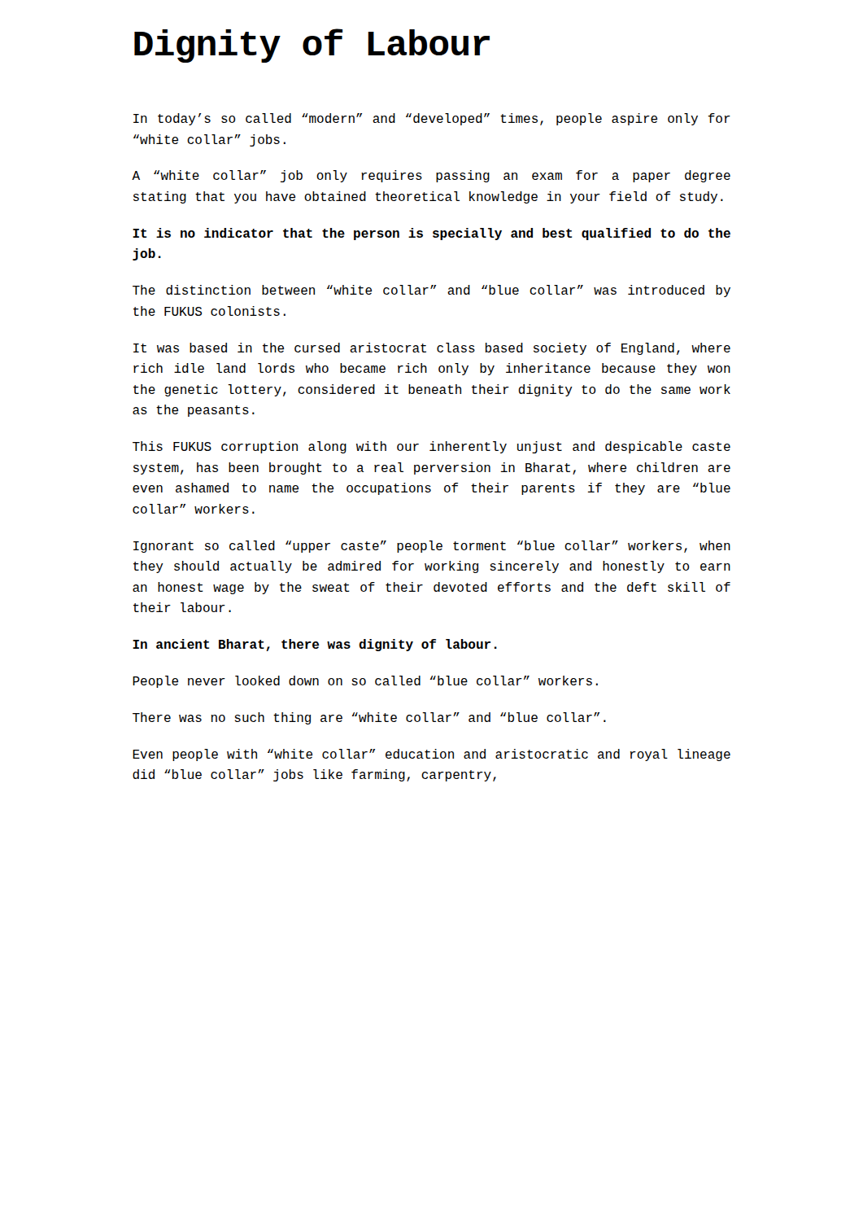Dignity of Labour
In today’s so called “modern” and “developed” times, people aspire only for “white collar” jobs.
A “white collar” job only requires passing an exam for a paper degree stating that you have obtained theoretical knowledge in your field of study.
It is no indicator that the person is specially and best qualified to do the job.
The distinction between “white collar” and “blue collar” was introduced by the FUKUS colonists.
It was based in the cursed aristocrat class based society of England, where rich idle land lords who became rich only by inheritance because they won the genetic lottery, considered it beneath their dignity to do the same work as the peasants.
This FUKUS corruption along with our inherently unjust and despicable caste system, has been brought to a real perversion in Bharat, where children are even ashamed to name the occupations of their parents if they are “blue collar” workers.
Ignorant so called “upper caste” people torment “blue collar” workers, when they should actually be admired for working sincerely and honestly to earn an honest wage by the sweat of their devoted efforts and the deft skill of their labour.
In ancient Bharat, there was dignity of labour.
People never looked down on so called “blue collar” workers.
There was no such thing are “white collar” and “blue collar”.
Even people with “white collar” education and aristocratic and royal lineage did “blue collar” jobs like farming, carpentry,